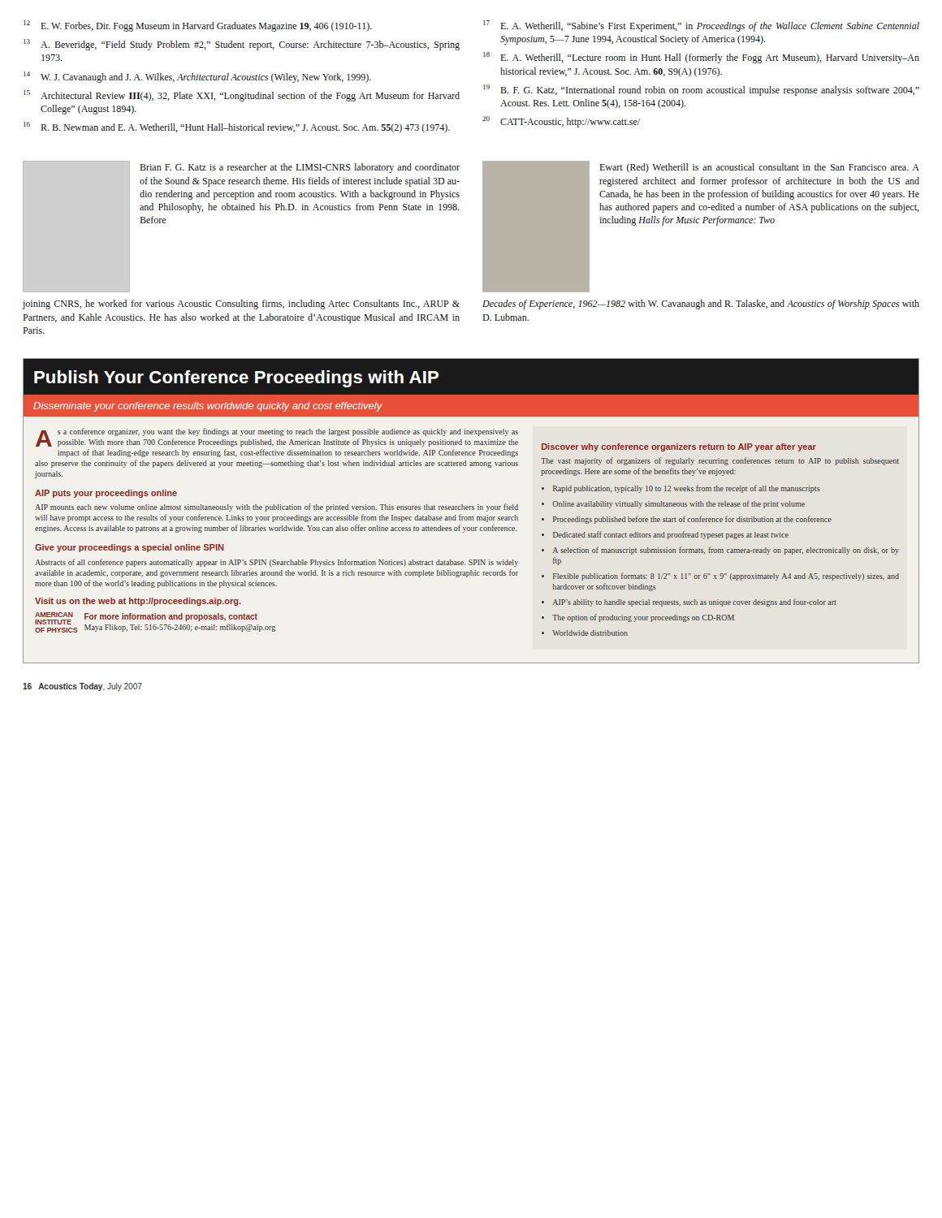12 E. W. Forbes, Dir. Fogg Museum in Harvard Graduates Magazine 19, 406 (1910-11).
13 A. Beveridge, “Field Study Problem #2,” Student report, Course: Architecture 7-3b–Acoustics, Spring 1973.
14 W. J. Cavanaugh and J. A. Wilkes, Architectural Acoustics (Wiley, New York, 1999).
15 Architectural Review III(4), 32, Plate XXI, “Longitudinal section of the Fogg Art Museum for Harvard College” (August 1894).
16 R. B. Newman and E. A. Wetherill, “Hunt Hall–historical review,” J. Acoust. Soc. Am. 55(2) 473 (1974).
17 E. A. Wetherill, “Sabine’s First Experiment,” in Proceedings of the Wallace Clement Sabine Centennial Symposium, 5—7 June 1994, Acoustical Society of America (1994).
18 E. A. Wetherill, “Lecture room in Hunt Hall (formerly the Fogg Art Museum), Harvard University–An historical review,” J. Acoust. Soc. Am. 60, S9(A) (1976).
19 B. F. G. Katz, “International round robin on room acoustical impulse response analysis software 2004,” Acoust. Res. Lett. Online 5(4), 158-164 (2004).
20 CATT-Acoustic, http://www.catt.se/
Brian F. G. Katz is a researcher at the LIMSI-CNRS laboratory and coordinator of the Sound & Space research theme. His fields of interest include spatial 3D audio rendering and perception and room acoustics. With a background in Physics and Philosophy, he obtained his Ph.D. in Acoustics from Penn State in 1998. Before
joining CNRS, he worked for various Acoustic Consulting firms, including Artec Consultants Inc., ARUP & Partners, and Kahle Acoustics. He has also worked at the Laboratoire d’Acoustique Musical and IRCAM in Paris.
Ewart (Red) Wetherill is an acoustical consultant in the San Francisco area. A registered architect and former professor of architecture in both the US and Canada, he has been in the profession of building acoustics for over 40 years. He has authored papers and co-edited a number of ASA publications on the subject, including Halls for Music Performance: Two
Decades of Experience, 1962—1982 with W. Cavanaugh and R. Talaske, and Acoustics of Worship Spaces with D. Lubman.
Publish Your Conference Proceedings with AIP
Disseminate your conference results worldwide quickly and cost effectively
As a conference organizer, you want the key findings at your meeting to reach the largest possible audience as quickly and inexpensively as possible. With more than 700 Conference Proceedings published, the American Institute of Physics is uniquely positioned to maximize the impact of that leading-edge research by ensuring fast, cost-effective dissemination to researchers worldwide. AIP Conference Proceedings also preserve the continuity of the papers delivered at your meeting—something that’s lost when individual articles are scattered among various journals.
AIP puts your proceedings online
AIP mounts each new volume online almost simultaneously with the publication of the printed version. This ensures that researchers in your field will have prompt access to the results of your conference. Links to your proceedings are accessible from the Inspec database and from major search engines. Access is available to patrons at a growing number of libraries worldwide. You can also offer online access to attendees of your conference.
Give your proceedings a special online SPIN
Abstracts of all conference papers automatically appear in AIP’s SPIN (Searchable Physics Information Notices) abstract database. SPIN is widely available in academic, corporate, and government research libraries around the world. It is a rich resource with complete bibliographic records for more than 100 of the world’s leading publications in the physical sciences.
Visit us on the web at http://proceedings.aip.org.
AMERICAN
INSTITUTE
OF PHYSICS
For more information and proposals, contact
Maya Flikop, Tel: 516-576-2460; e-mail: mflikop@aip.org
Discover why conference organizers return to AIP year after year
The vast majority of organizers of regularly recurring conferences return to AIP to publish subsequent proceedings. Here are some of the benefits they’ve enjoyed:
Rapid publication, typically 10 to 12 weeks from the receipt of all the manuscripts
Online availability virtually simultaneous with the release of the print volume
Proceedings published before the start of conference for distribution at the conference
Dedicated staff contact editors and proofread typeset pages at least twice
A selection of manuscript submission formats, from camera-ready on paper, electronically on disk, or by ftp
Flexible publication formats: 8 1/2" x 11" or 6" x 9" (approximately A4 and A5, respectively) sizes, and hardcover or softcover bindings
AIP’s ability to handle special requests, such as unique cover designs and four-color art
The option of producing your proceedings on CD-ROM
Worldwide distribution
16 Acoustics Today, July 2007